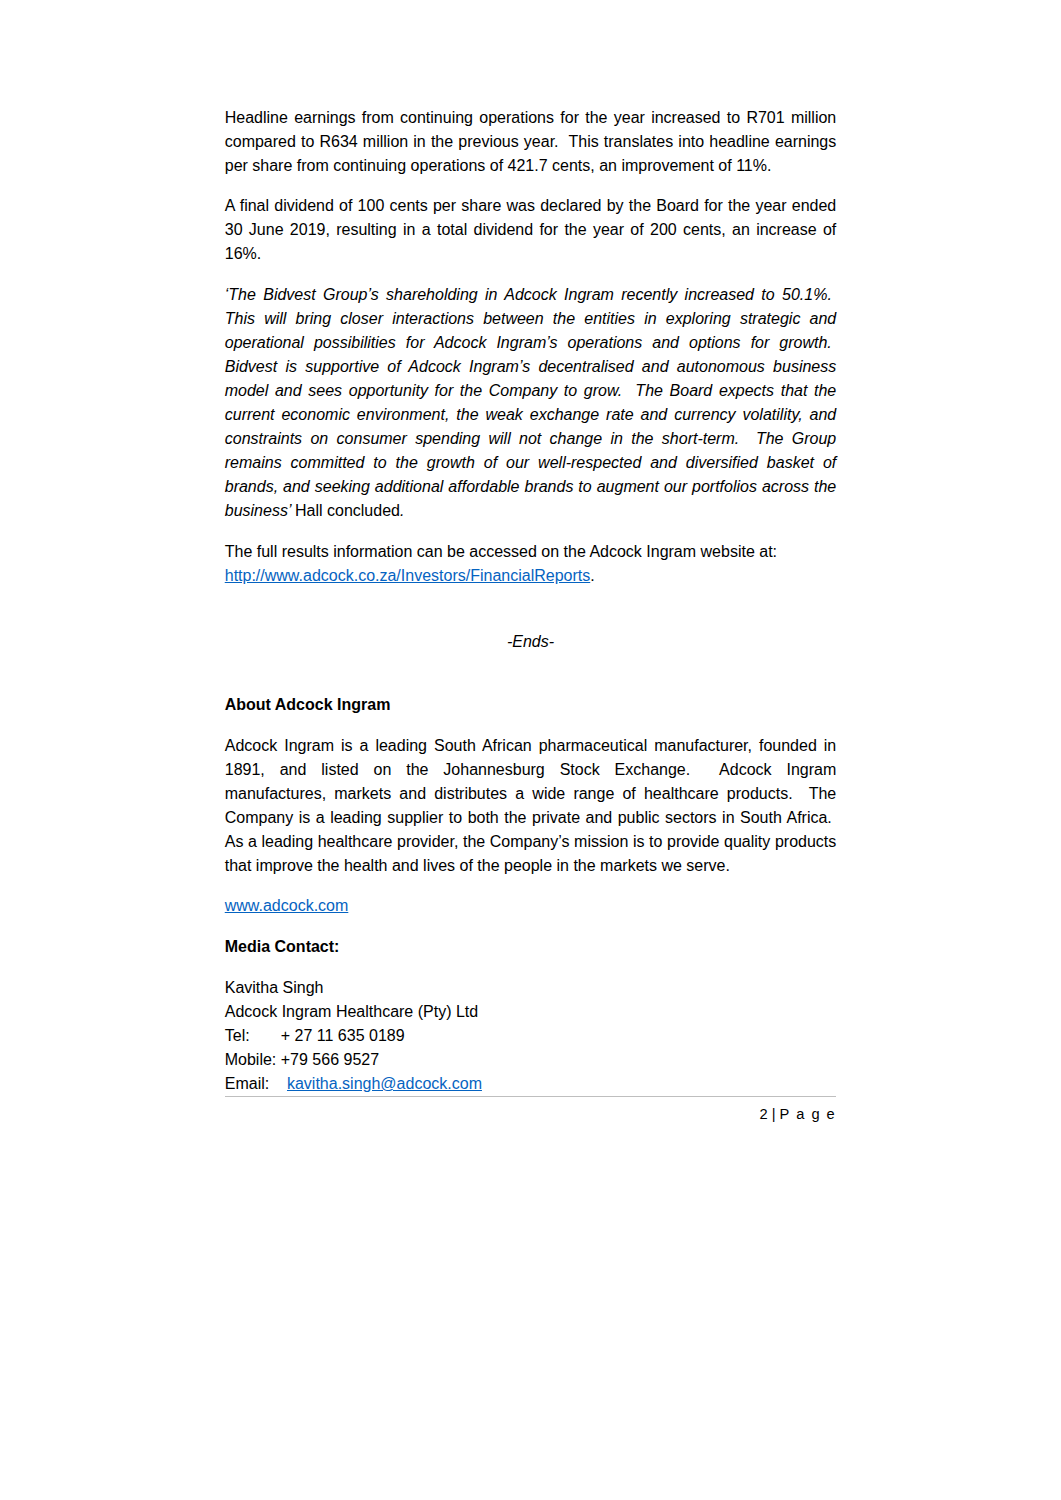Headline earnings from continuing operations for the year increased to R701 million compared to R634 million in the previous year. This translates into headline earnings per share from continuing operations of 421.7 cents, an improvement of 11%.
A final dividend of 100 cents per share was declared by the Board for the year ended 30 June 2019, resulting in a total dividend for the year of 200 cents, an increase of 16%.
‘The Bidvest Group’s shareholding in Adcock Ingram recently increased to 50.1%. This will bring closer interactions between the entities in exploring strategic and operational possibilities for Adcock Ingram’s operations and options for growth. Bidvest is supportive of Adcock Ingram’s decentralised and autonomous business model and sees opportunity for the Company to grow. The Board expects that the current economic environment, the weak exchange rate and currency volatility, and constraints on consumer spending will not change in the short-term. The Group remains committed to the growth of our well-respected and diversified basket of brands, and seeking additional affordable brands to augment our portfolios across the business’ Hall concluded.
The full results information can be accessed on the Adcock Ingram website at:
http://www.adcock.co.za/Investors/FinancialReports.
-Ends-
About Adcock Ingram
Adcock Ingram is a leading South African pharmaceutical manufacturer, founded in 1891, and listed on the Johannesburg Stock Exchange. Adcock Ingram manufactures, markets and distributes a wide range of healthcare products. The Company is a leading supplier to both the private and public sectors in South Africa. As a leading healthcare provider, the Company’s mission is to provide quality products that improve the health and lives of the people in the markets we serve.
www.adcock.com
Media Contact:
Kavitha Singh
Adcock Ingram Healthcare (Pty) Ltd
Tel: + 27 11 635 0189
Mobile: +79 566 9527
Email: kavitha.singh@adcock.com
2 | P a g e